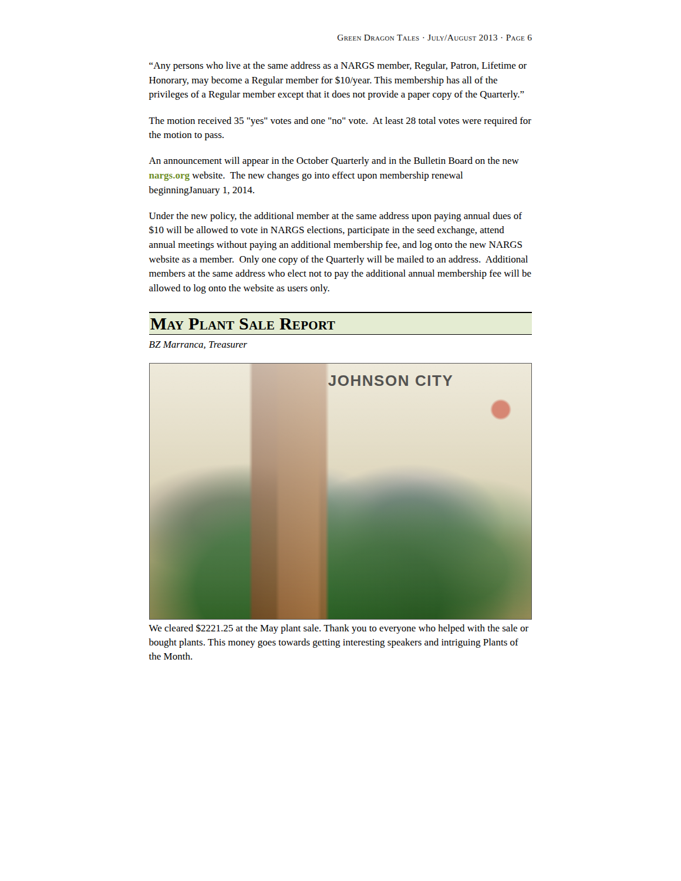Green Dragon Tales · July/August 2013 · Page 6
“Any persons who live at the same address as a NARGS member, Regular, Patron, Lifetime or Honorary, may become a Regular member for $10/year. This membership has all of the privileges of a Regular member except that it does not provide a paper copy of the Quarterly.”
The motion received 35 "yes" votes and one "no" vote. At least 28 total votes were required for the motion to pass.
An announcement will appear in the October Quarterly and in the Bulletin Board on the new nargs.org website. The new changes go into effect upon membership renewal beginningJanuary 1, 2014.
Under the new policy, the additional member at the same address upon paying annual dues of $10 will be allowed to vote in NARGS elections, participate in the seed exchange, attend annual meetings without paying an additional membership fee, and log onto the new NARGS website as a member. Only one copy of the Quarterly will be mailed to an address. Additional members at the same address who elect not to pay the additional annual membership fee will be allowed to log onto the website as users only.
May Plant Sale Report
BZ Marranca, Treasurer
JOHNSON CITY
We cleared $2221.25 at the May plant sale. Thank you to everyone who helped with the sale or bought plants. This money goes towards getting interesting speakers and intriguing Plants of the Month.